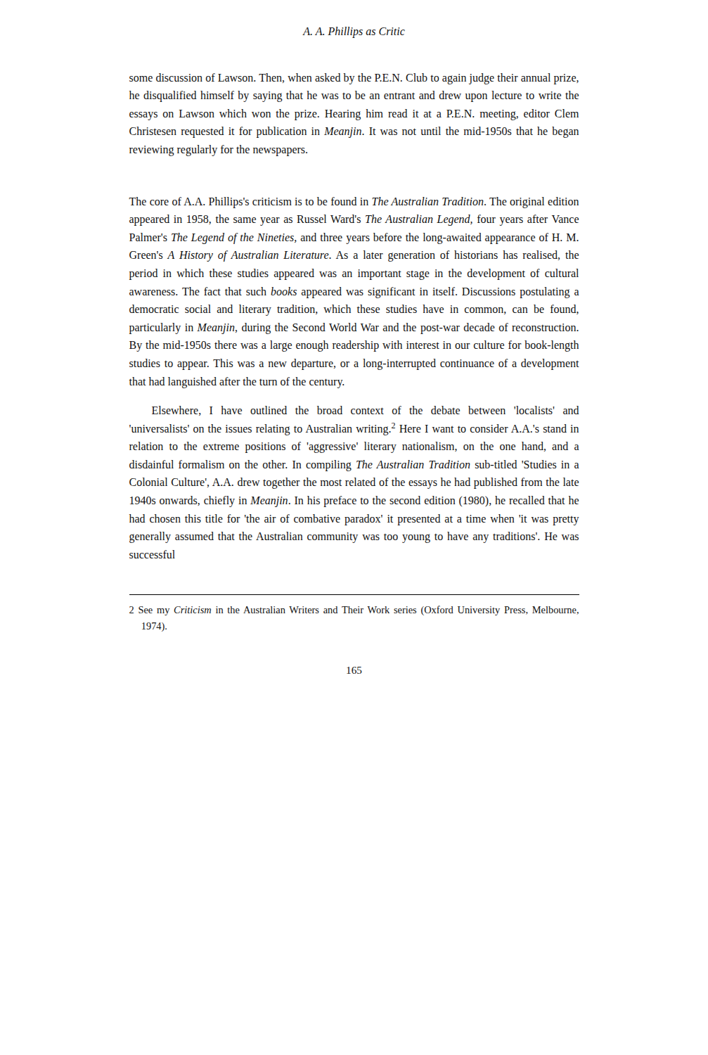A. A. Phillips as Critic
some discussion of Lawson. Then, when asked by the P.E.N. Club to again judge their annual prize, he disqualified himself by saying that he was to be an entrant and drew upon lecture to write the essays on Lawson which won the prize. Hearing him read it at a P.E.N. meeting, editor Clem Christesen requested it for publication in Meanjin. It was not until the mid-1950s that he began reviewing regularly for the newspapers.
The core of A.A. Phillips's criticism is to be found in The Australian Tradition. The original edition appeared in 1958, the same year as Russel Ward's The Australian Legend, four years after Vance Palmer's The Legend of the Nineties, and three years before the long-awaited appearance of H. M. Green's A History of Australian Literature. As a later generation of historians has realised, the period in which these studies appeared was an important stage in the development of cultural awareness. The fact that such books appeared was significant in itself. Discussions postulating a democratic social and literary tradition, which these studies have in common, can be found, particularly in Meanjin, during the Second World War and the post-war decade of reconstruction. By the mid-1950s there was a large enough readership with interest in our culture for book-length studies to appear. This was a new departure, or a long-interrupted continuance of a development that had languished after the turn of the century.
Elsewhere, I have outlined the broad context of the debate between 'localists' and 'universalists' on the issues relating to Australian writing.2 Here I want to consider A.A.'s stand in relation to the extreme positions of 'aggressive' literary nationalism, on the one hand, and a disdainful formalism on the other. In compiling The Australian Tradition sub-titled 'Studies in a Colonial Culture', A.A. drew together the most related of the essays he had published from the late 1940s onwards, chiefly in Meanjin. In his preface to the second edition (1980), he recalled that he had chosen this title for 'the air of combative paradox' it presented at a time when 'it was pretty generally assumed that the Australian community was too young to have any traditions'. He was successful
2 See my Criticism in the Australian Writers and Their Work series (Oxford University Press, Melbourne, 1974).
165